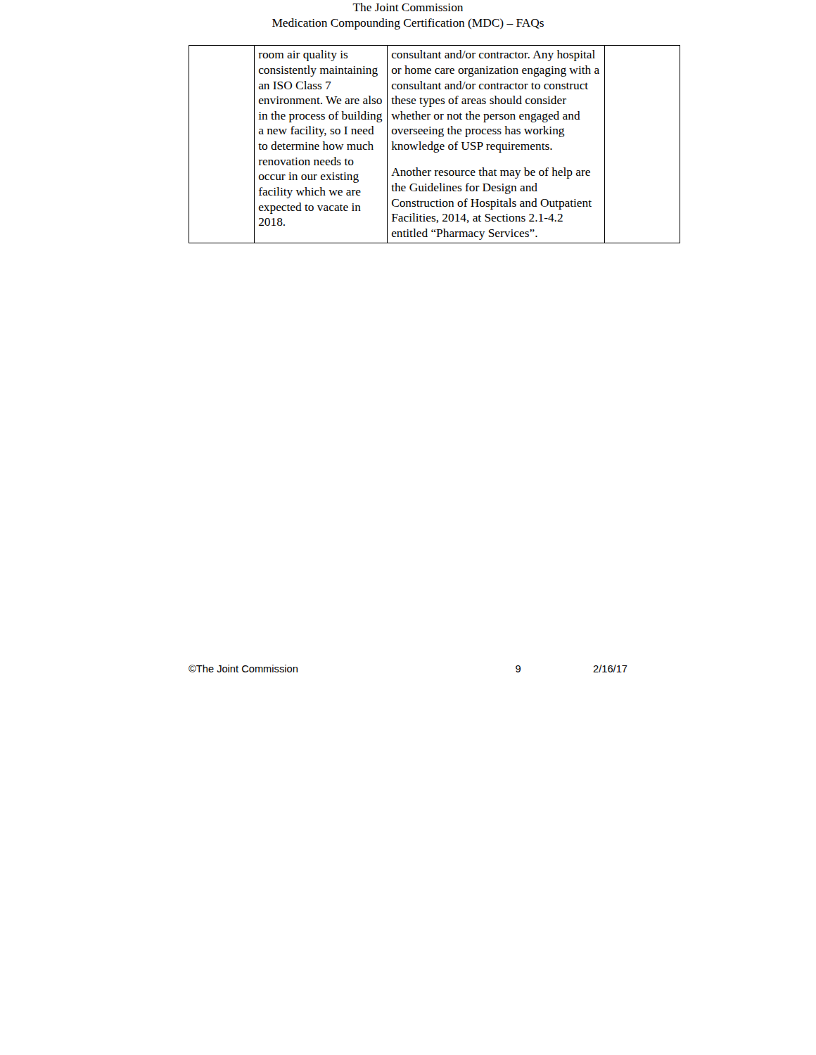The Joint Commission Medication Compounding Certification (MDC) – FAQs
| | room air quality is consistently maintaining an ISO Class 7 environment. We are also in the process of building a new facility, so I need to determine how much renovation needs to occur in our existing facility which we are expected to vacate in 2018. | consultant and/or contractor. Any hospital or home care organization engaging with a consultant and/or contractor to construct these types of areas should consider whether or not the person engaged and overseeing the process has working knowledge of USP requirements. Another resource that may be of help are the Guidelines for Design and Construction of Hospitals and Outpatient Facilities, 2014, at Sections 2.1-4.2 entitled “Pharmacy Services”. | |
| ©The Joint Commission | 9 | 2/16/17 |